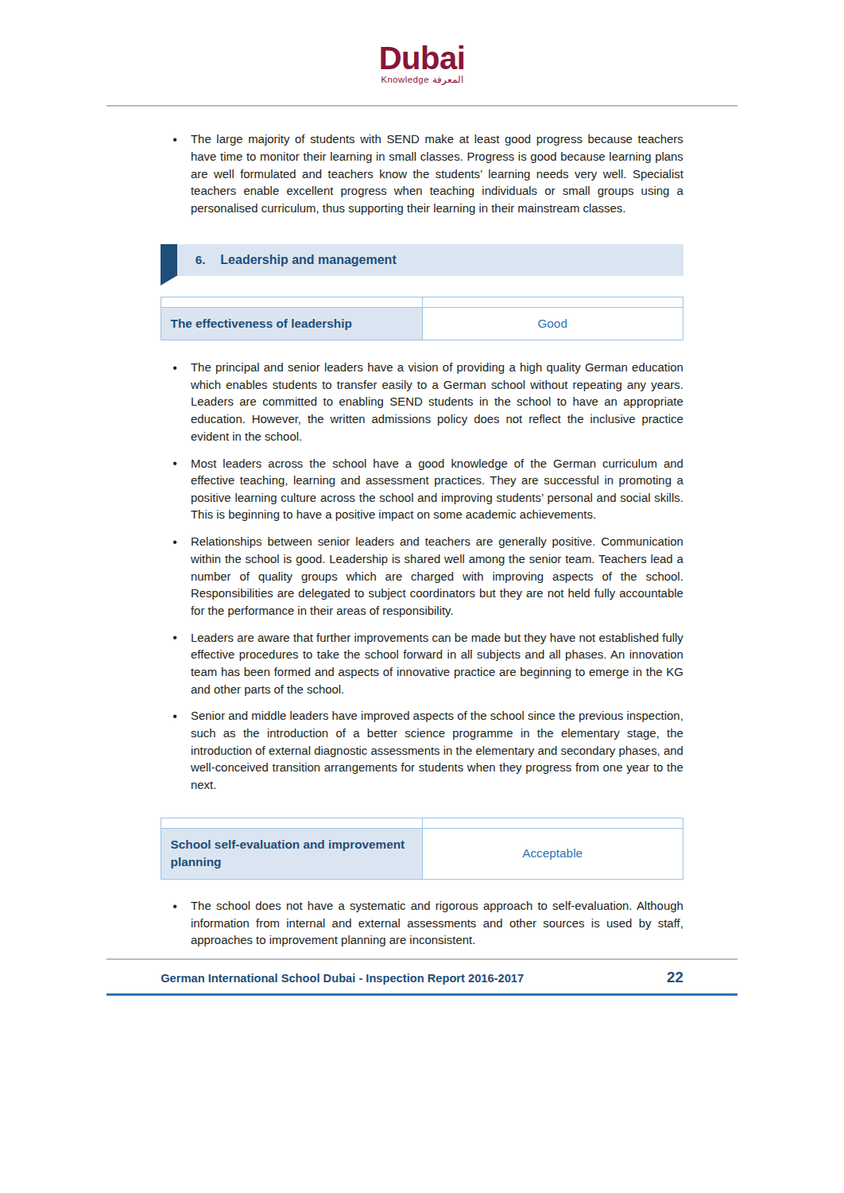Dubai
Knowledge المعرفة
The large majority of students with SEND make at least good progress because teachers have time to monitor their learning in small classes. Progress is good because learning plans are well formulated and teachers know the students’ learning needs very well. Specialist teachers enable excellent progress when teaching individuals or small groups using a personalised curriculum, thus supporting their learning in their mainstream classes.
6. Leadership and management
| The effectiveness of leadership | Good |
The principal and senior leaders have a vision of providing a high quality German education which enables students to transfer easily to a German school without repeating any years. Leaders are committed to enabling SEND students in the school to have an appropriate education. However, the written admissions policy does not reflect the inclusive practice evident in the school.
Most leaders across the school have a good knowledge of the German curriculum and effective teaching, learning and assessment practices. They are successful in promoting a positive learning culture across the school and improving students’ personal and social skills. This is beginning to have a positive impact on some academic achievements.
Relationships between senior leaders and teachers are generally positive. Communication within the school is good. Leadership is shared well among the senior team. Teachers lead a number of quality groups which are charged with improving aspects of the school. Responsibilities are delegated to subject coordinators but they are not held fully accountable for the performance in their areas of responsibility.
Leaders are aware that further improvements can be made but they have not established fully effective procedures to take the school forward in all subjects and all phases. An innovation team has been formed and aspects of innovative practice are beginning to emerge in the KG and other parts of the school.
Senior and middle leaders have improved aspects of the school since the previous inspection, such as the introduction of a better science programme in the elementary stage, the introduction of external diagnostic assessments in the elementary and secondary phases, and well-conceived transition arrangements for students when they progress from one year to the next.
| School self-evaluation and improvement planning | Acceptable |
The school does not have a systematic and rigorous approach to self-evaluation. Although information from internal and external assessments and other sources is used by staff, approaches to improvement planning are inconsistent.
German International School Dubai - Inspection Report 2016-2017
22